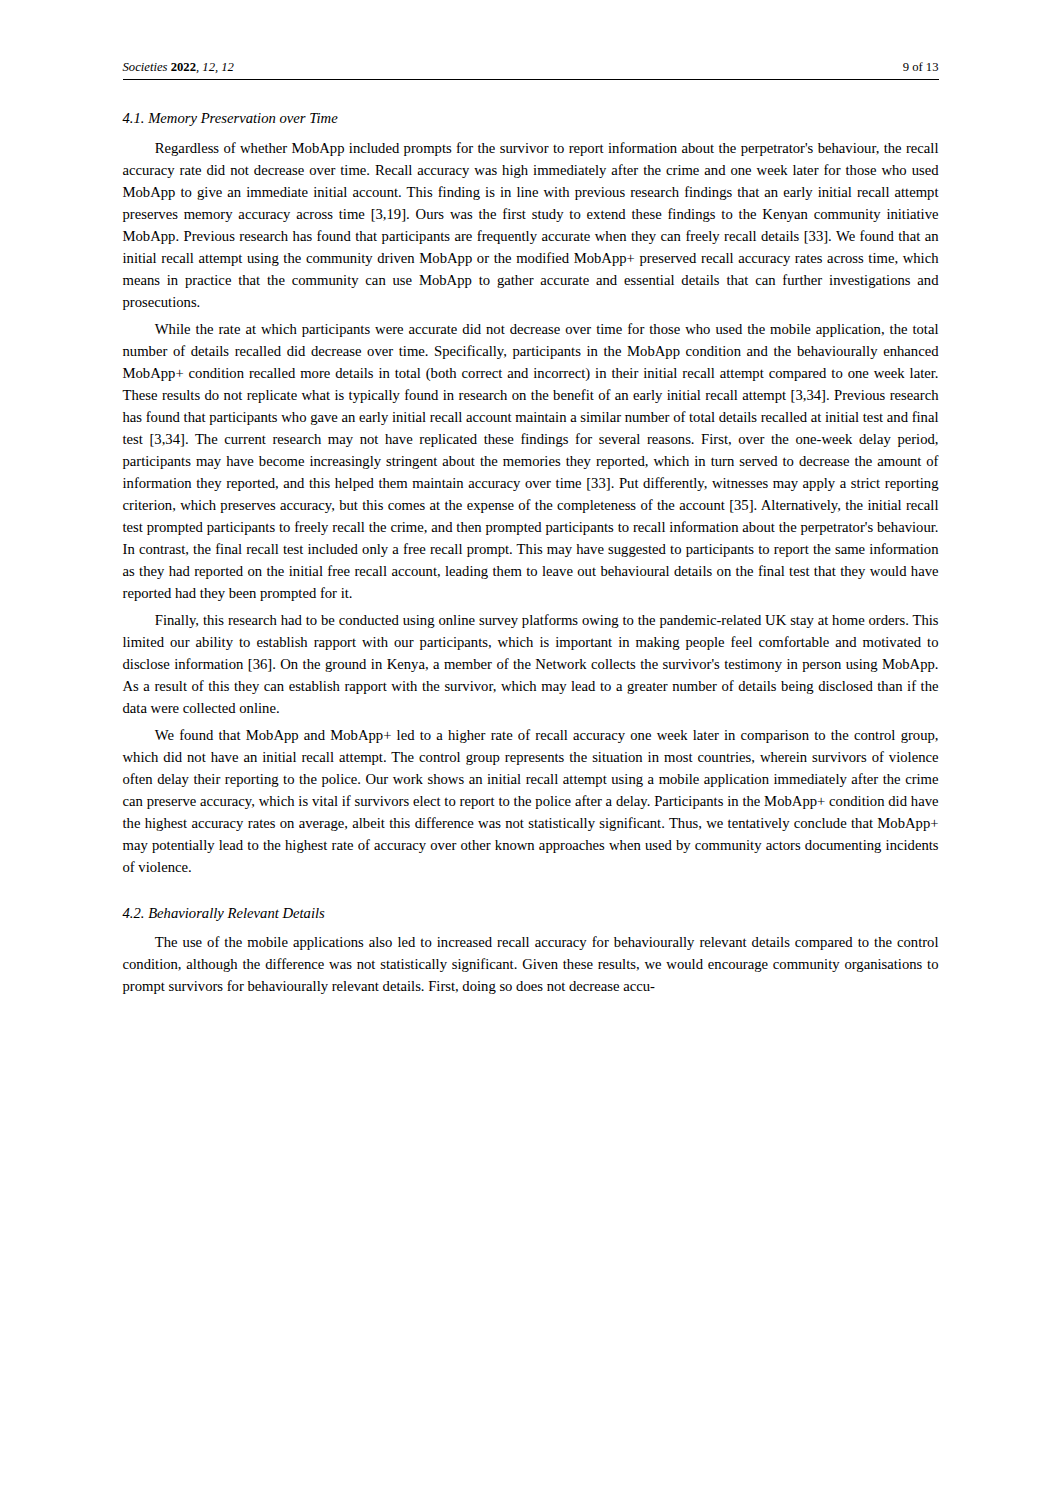Societies 2022, 12, 12 9 of 13
4.1. Memory Preservation over Time
Regardless of whether MobApp included prompts for the survivor to report information about the perpetrator's behaviour, the recall accuracy rate did not decrease over time. Recall accuracy was high immediately after the crime and one week later for those who used MobApp to give an immediate initial account. This finding is in line with previous research findings that an early initial recall attempt preserves memory accuracy across time [3,19]. Ours was the first study to extend these findings to the Kenyan community initiative MobApp. Previous research has found that participants are frequently accurate when they can freely recall details [33]. We found that an initial recall attempt using the community driven MobApp or the modified MobApp+ preserved recall accuracy rates across time, which means in practice that the community can use MobApp to gather accurate and essential details that can further investigations and prosecutions.
While the rate at which participants were accurate did not decrease over time for those who used the mobile application, the total number of details recalled did decrease over time. Specifically, participants in the MobApp condition and the behaviourally enhanced MobApp+ condition recalled more details in total (both correct and incorrect) in their initial recall attempt compared to one week later. These results do not replicate what is typically found in research on the benefit of an early initial recall attempt [3,34]. Previous research has found that participants who gave an early initial recall account maintain a similar number of total details recalled at initial test and final test [3,34]. The current research may not have replicated these findings for several reasons. First, over the one-week delay period, participants may have become increasingly stringent about the memories they reported, which in turn served to decrease the amount of information they reported, and this helped them maintain accuracy over time [33]. Put differently, witnesses may apply a strict reporting criterion, which preserves accuracy, but this comes at the expense of the completeness of the account [35]. Alternatively, the initial recall test prompted participants to freely recall the crime, and then prompted participants to recall information about the perpetrator's behaviour. In contrast, the final recall test included only a free recall prompt. This may have suggested to participants to report the same information as they had reported on the initial free recall account, leading them to leave out behavioural details on the final test that they would have reported had they been prompted for it.
Finally, this research had to be conducted using online survey platforms owing to the pandemic-related UK stay at home orders. This limited our ability to establish rapport with our participants, which is important in making people feel comfortable and motivated to disclose information [36]. On the ground in Kenya, a member of the Network collects the survivor's testimony in person using MobApp. As a result of this they can establish rapport with the survivor, which may lead to a greater number of details being disclosed than if the data were collected online.
We found that MobApp and MobApp+ led to a higher rate of recall accuracy one week later in comparison to the control group, which did not have an initial recall attempt. The control group represents the situation in most countries, wherein survivors of violence often delay their reporting to the police. Our work shows an initial recall attempt using a mobile application immediately after the crime can preserve accuracy, which is vital if survivors elect to report to the police after a delay. Participants in the MobApp+ condition did have the highest accuracy rates on average, albeit this difference was not statistically significant. Thus, we tentatively conclude that MobApp+ may potentially lead to the highest rate of accuracy over other known approaches when used by community actors documenting incidents of violence.
4.2. Behaviorally Relevant Details
The use of the mobile applications also led to increased recall accuracy for behaviourally relevant details compared to the control condition, although the difference was not statistically significant. Given these results, we would encourage community organisations to prompt survivors for behaviourally relevant details. First, doing so does not decrease accu-